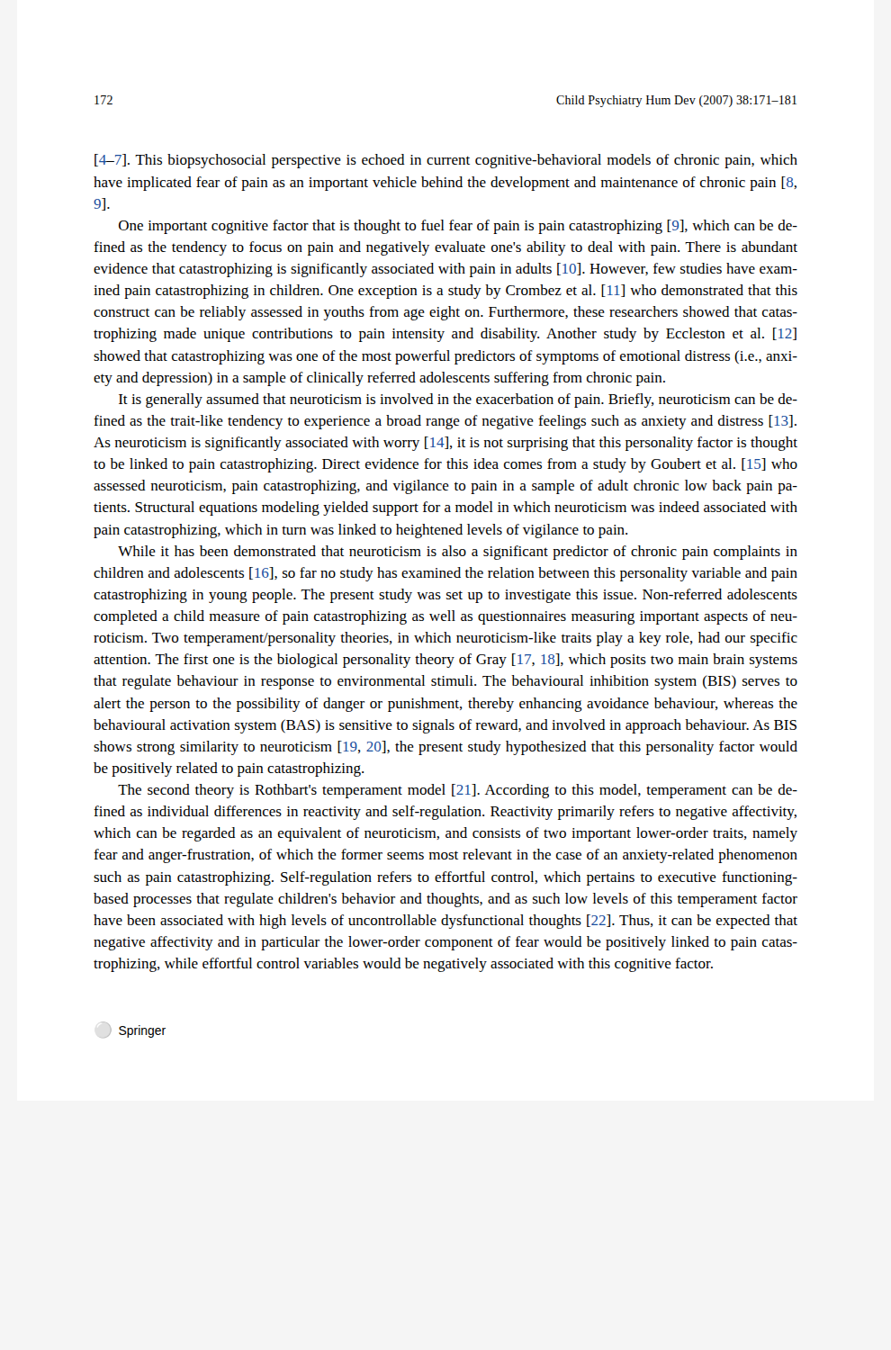172 Child Psychiatry Hum Dev (2007) 38:171–181
[4–7]. This biopsychosocial perspective is echoed in current cognitive-behavioral models of chronic pain, which have implicated fear of pain as an important vehicle behind the development and maintenance of chronic pain [8, 9].
One important cognitive factor that is thought to fuel fear of pain is pain catastrophizing [9], which can be defined as the tendency to focus on pain and negatively evaluate one's ability to deal with pain. There is abundant evidence that catastrophizing is significantly associated with pain in adults [10]. However, few studies have examined pain catastrophizing in children. One exception is a study by Crombez et al. [11] who demonstrated that this construct can be reliably assessed in youths from age eight on. Furthermore, these researchers showed that catastrophizing made unique contributions to pain intensity and disability. Another study by Eccleston et al. [12] showed that catastrophizing was one of the most powerful predictors of symptoms of emotional distress (i.e., anxiety and depression) in a sample of clinically referred adolescents suffering from chronic pain.
It is generally assumed that neuroticism is involved in the exacerbation of pain. Briefly, neuroticism can be defined as the trait-like tendency to experience a broad range of negative feelings such as anxiety and distress [13]. As neuroticism is significantly associated with worry [14], it is not surprising that this personality factor is thought to be linked to pain catastrophizing. Direct evidence for this idea comes from a study by Goubert et al. [15] who assessed neuroticism, pain catastrophizing, and vigilance to pain in a sample of adult chronic low back pain patients. Structural equations modeling yielded support for a model in which neuroticism was indeed associated with pain catastrophizing, which in turn was linked to heightened levels of vigilance to pain.
While it has been demonstrated that neuroticism is also a significant predictor of chronic pain complaints in children and adolescents [16], so far no study has examined the relation between this personality variable and pain catastrophizing in young people. The present study was set up to investigate this issue. Non-referred adolescents completed a child measure of pain catastrophizing as well as questionnaires measuring important aspects of neuroticism. Two temperament/personality theories, in which neuroticism-like traits play a key role, had our specific attention. The first one is the biological personality theory of Gray [17, 18], which posits two main brain systems that regulate behaviour in response to environmental stimuli. The behavioural inhibition system (BIS) serves to alert the person to the possibility of danger or punishment, thereby enhancing avoidance behaviour, whereas the behavioural activation system (BAS) is sensitive to signals of reward, and involved in approach behaviour. As BIS shows strong similarity to neuroticism [19, 20], the present study hypothesized that this personality factor would be positively related to pain catastrophizing.
The second theory is Rothbart's temperament model [21]. According to this model, temperament can be defined as individual differences in reactivity and self-regulation. Reactivity primarily refers to negative affectivity, which can be regarded as an equivalent of neuroticism, and consists of two important lower-order traits, namely fear and anger-frustration, of which the former seems most relevant in the case of an anxiety-related phenomenon such as pain catastrophizing. Self-regulation refers to effortful control, which pertains to executive functioning-based processes that regulate children's behavior and thoughts, and as such low levels of this temperament factor have been associated with high levels of uncontrollable dysfunctional thoughts [22]. Thus, it can be expected that negative affectivity and in particular the lower-order component of fear would be positively linked to pain catastrophizing, while effortful control variables would be negatively associated with this cognitive factor.
⚪ Springer